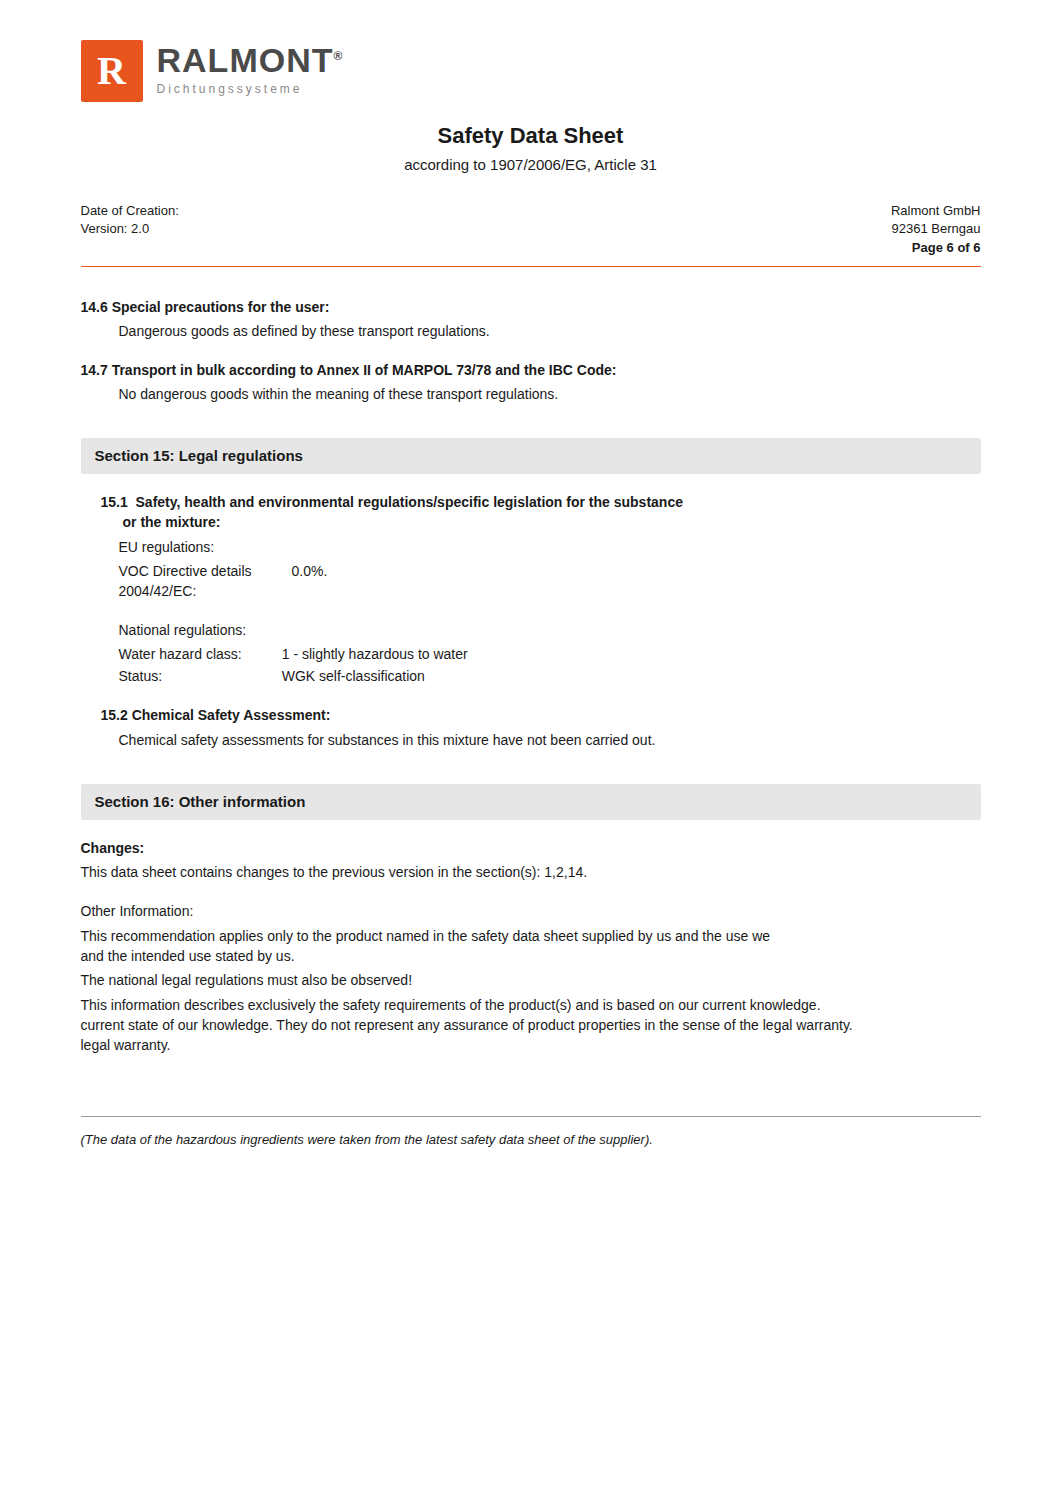R
RALMONT®
Dichtungssysteme
Safety Data Sheet
according to 1907/2006/EG, Article 31
Date of Creation:
Version: 2.0
Ralmont GmbH
92361 Berngau
Page 6 of 6
14.6 Special precautions for the user:
Dangerous goods as defined by these transport regulations.
14.7 Transport in bulk according to Annex II of MARPOL 73/78 and the IBC Code:
No dangerous goods within the meaning of these transport regulations.
Section 15: Legal regulations
15.1 Safety, health and environmental regulations/specific legislation for the substance
or the mixture:
EU regulations:
| VOC Directive details 2004/42/EC: | 0.0%. |
National regulations:
| Water hazard class: | 1 - slightly hazardous to water |
| Status: | WGK self-classification |
15.2 Chemical Safety Assessment:
Chemical safety assessments for substances in this mixture have not been carried out.
Section 16: Other information
Changes:
This data sheet contains changes to the previous version in the section(s): 1,2,14.
Other Information:
This recommendation applies only to the product named in the safety data sheet supplied by us and the use we
and the intended use stated by us.
The national legal regulations must also be observed!
This information describes exclusively the safety requirements of the product(s) and is based on our current knowledge.
current state of our knowledge. They do not represent any assurance of product properties in the sense of the legal warranty.
legal warranty.
(The data of the hazardous ingredients were taken from the latest safety data sheet of the supplier).